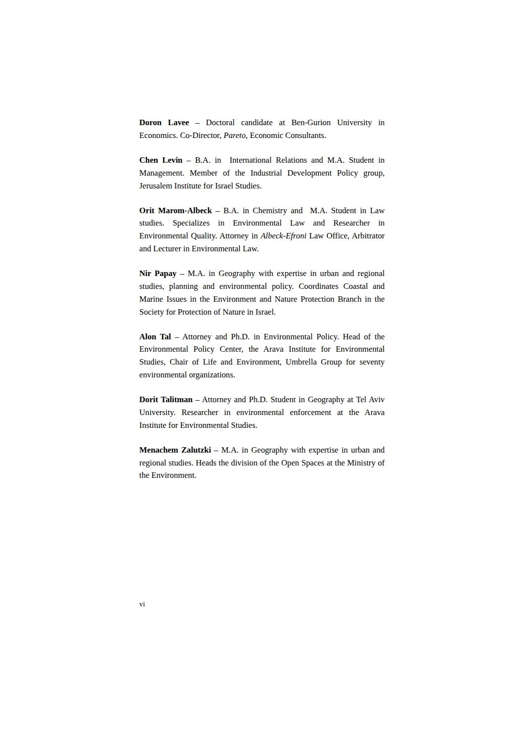Doron Lavee – Doctoral candidate at Ben-Gurion University in Economics. Co-Director, Pareto, Economic Consultants.
Chen Levin – B.A. in International Relations and M.A. Student in Management. Member of the Industrial Development Policy group, Jerusalem Institute for Israel Studies.
Orit Marom-Albeck – B.A. in Chemistry and M.A. Student in Law studies. Specializes in Environmental Law and Researcher in Environmental Quality. Attorney in Albeck-Efroni Law Office, Arbitrator and Lecturer in Environmental Law.
Nir Papay – M.A. in Geography with expertise in urban and regional studies, planning and environmental policy. Coordinates Coastal and Marine Issues in the Environment and Nature Protection Branch in the Society for Protection of Nature in Israel.
Alon Tal – Attorney and Ph.D. in Environmental Policy. Head of the Environmental Policy Center, the Arava Institute for Environmental Studies, Chair of Life and Environment, Umbrella Group for seventy environmental organizations.
Dorit Talitman – Attorney and Ph.D. Student in Geography at Tel Aviv University. Researcher in environmental enforcement at the Arava Institute for Environmental Studies.
Menachem Zalutzki – M.A. in Geography with expertise in urban and regional studies. Heads the division of the Open Spaces at the Ministry of the Environment.
vi